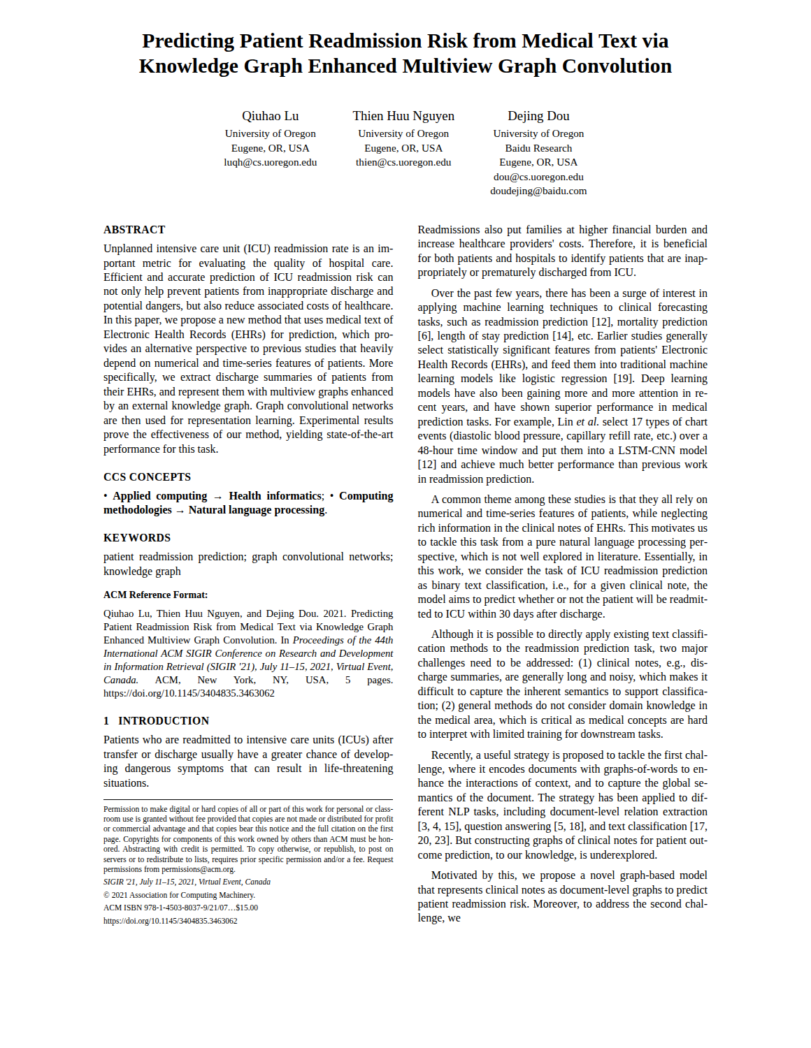Predicting Patient Readmission Risk from Medical Text via
Knowledge Graph Enhanced Multiview Graph Convolution
Qiuhao Lu
University of Oregon
Eugene, OR, USA
luqh@cs.uoregon.edu
Thien Huu Nguyen
University of Oregon
Eugene, OR, USA
thien@cs.uoregon.edu
Dejing Dou
University of Oregon
Baidu Research
Eugene, OR, USA
dou@cs.uoregon.edu
doudejing@baidu.com
Abstract
Unplanned intensive care unit (ICU) readmission rate is an important metric for evaluating the quality of hospital care. Efficient and accurate prediction of ICU readmission risk can not only help prevent patients from inappropriate discharge and potential dangers, but also reduce associated costs of healthcare. In this paper, we propose a new method that uses medical text of Electronic Health Records (EHRs) for prediction, which provides an alternative perspective to previous studies that heavily depend on numerical and time-series features of patients. More specifically, we extract discharge summaries of patients from their EHRs, and represent them with multiview graphs enhanced by an external knowledge graph. Graph convolutional networks are then used for representation learning. Experimental results prove the effectiveness of our method, yielding state-of-the-art performance for this task.
CCS Concepts
• Applied computing → Health informatics; • Computing methodologies → Natural language processing.
Keywords
patient readmission prediction; graph convolutional networks; knowledge graph
ACM Reference Format:
Qiuhao Lu, Thien Huu Nguyen, and Dejing Dou. 2021. Predicting Patient Readmission Risk from Medical Text via Knowledge Graph Enhanced Multiview Graph Convolution. In Proceedings of the 44th International ACM SIGIR Conference on Research and Development in Information Retrieval (SIGIR '21), July 11–15, 2021, Virtual Event, Canada. ACM, New York, NY, USA, 5 pages. https://doi.org/10.1145/3404835.3463062
1 Introduction
Patients who are readmitted to intensive care units (ICUs) after transfer or discharge usually have a greater chance of developing dangerous symptoms that can result in life-threatening situations.
Permission to make digital or hard copies of all or part of this work for personal or classroom use is granted without fee provided that copies are not made or distributed for profit or commercial advantage and that copies bear this notice and the full citation on the first page. Copyrights for components of this work owned by others than ACM must be honored. Abstracting with credit is permitted. To copy otherwise, or republish, to post on servers or to redistribute to lists, requires prior specific permission and/or a fee. Request permissions from permissions@acm.org.
SIGIR '21, July 11–15, 2021, Virtual Event, Canada
© 2021 Association for Computing Machinery.
ACM ISBN 978-1-4503-8037-9/21/07…$15.00
https://doi.org/10.1145/3404835.3463062
Readmissions also put families at higher financial burden and increase healthcare providers' costs. Therefore, it is beneficial for both patients and hospitals to identify patients that are inappropriately or prematurely discharged from ICU.
Over the past few years, there has been a surge of interest in applying machine learning techniques to clinical forecasting tasks, such as readmission prediction [12], mortality prediction [6], length of stay prediction [14], etc. Earlier studies generally select statistically significant features from patients' Electronic Health Records (EHRs), and feed them into traditional machine learning models like logistic regression [19]. Deep learning models have also been gaining more and more attention in recent years, and have shown superior performance in medical prediction tasks. For example, Lin et al. select 17 types of chart events (diastolic blood pressure, capillary refill rate, etc.) over a 48-hour time window and put them into a LSTM-CNN model [12] and achieve much better performance than previous work in readmission prediction.
A common theme among these studies is that they all rely on numerical and time-series features of patients, while neglecting rich information in the clinical notes of EHRs. This motivates us to tackle this task from a pure natural language processing perspective, which is not well explored in literature. Essentially, in this work, we consider the task of ICU readmission prediction as binary text classification, i.e., for a given clinical note, the model aims to predict whether or not the patient will be readmitted to ICU within 30 days after discharge.
Although it is possible to directly apply existing text classification methods to the readmission prediction task, two major challenges need to be addressed: (1) clinical notes, e.g., discharge summaries, are generally long and noisy, which makes it difficult to capture the inherent semantics to support classification; (2) general methods do not consider domain knowledge in the medical area, which is critical as medical concepts are hard to interpret with limited training for downstream tasks.
Recently, a useful strategy is proposed to tackle the first challenge, where it encodes documents with graphs-of-words to enhance the interactions of context, and to capture the global semantics of the document. The strategy has been applied to different NLP tasks, including document-level relation extraction [3, 4, 15], question answering [5, 18], and text classification [17, 20, 23]. But constructing graphs of clinical notes for patient outcome prediction, to our knowledge, is underexplored.
Motivated by this, we propose a novel graph-based model that represents clinical notes as document-level graphs to predict patient readmission risk. Moreover, to address the second challenge, we